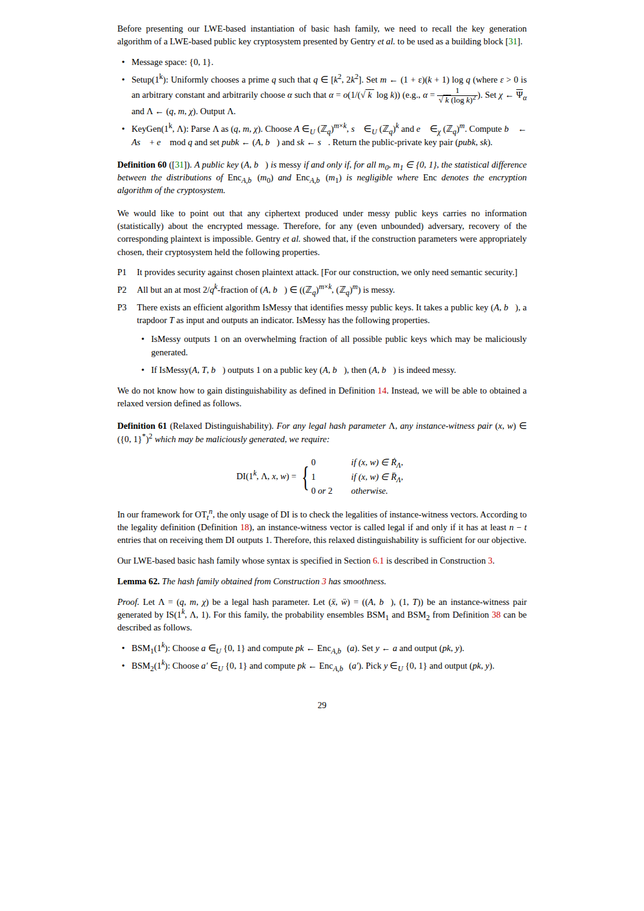Before presenting our LWE-based instantiation of basic hash family, we need to recall the key generation algorithm of a LWE-based public key cryptosystem presented by Gentry et al. to be used as a building block [31].
Message space: {0, 1}.
Setup(1k): Uniformly chooses a prime q such that q ∈ [k2, 2k2]. Set m ← (1 + ε)(k + 1) log q (where ε > 0 is an arbitrary constant and arbitrarily choose α such that α = o(1/(√ k log k)) (e.g., α = 1√ k (log k)2). Set χ ← Ψα and Λ ← (q, m, χ). Output Λ.
KeyGen(1k, Λ): Parse Λ as (q, m, χ). Choose A ∈U (ℤq)m×k, s⃗ ∈U (ℤq)k and e⃗ ∈χ (ℤq)m. Compute b⃗ ← As⃗ + e⃗ mod q and set pubk ← (A, b⃗) and sk ← s⃗. Return the public-private key pair (pubk, sk).
Definition 60 ([31]). A public key (A, b⃗) is messy if and only if, for all m0, m1 ∈ {0, 1}, the statistical difference between the distributions of EncA,b⃗(m0) and EncA,b⃗(m1) is negligible where Enc denotes the encryption algorithm of the cryptosystem.
We would like to point out that any ciphertext produced under messy public keys carries no information (statistically) about the encrypted message. Therefore, for any (even unbounded) adversary, recovery of the corresponding plaintext is impossible. Gentry et al. showed that, if the construction parameters were appropriately chosen, their cryptosystem held the following properties.
It provides security against chosen plaintext attack. [For our construction, we only need semantic security.]
All but an at most 2/qk-fraction of (A, b⃗) ∈ ((ℤq)m×k, (ℤq)m) is messy.
There exists an efficient algorithm IsMessy that identifies messy public keys. It takes a public key (A, b⃗), a trapdoor T as input and outputs an indicator. IsMessy has the following properties.
IsMessy outputs 1 on an overwhelming fraction of all possible public keys which may be maliciously generated.
If IsMessy(A, T, b⃗) outputs 1 on a public key (A, b⃗), then (A, b⃗) is indeed messy.
We do not know how to gain distinguishability as defined in Definition 14. Instead, we will be able to obtained a relaxed version defined as follows.
Definition 61 (Relaxed Distinguishability). For any legal hash parameter Λ, any instance-witness pair (x, w) ∈ ({0, 1}*)2 which may be maliciously generated, we require:
DI(1k, Λ, x, w) = {
| 0 | if ( x , w ) ∈ Ṙ Λ , |
| 1 | if ( x , w ) ∈ R̈ Λ , |
| 0 or 2 | otherwise. |
In our framework for OTtn, the only usage of DI is to check the legalities of instance-witness vectors. According to the legality definition (Definition 18), an instance-witness vector is called legal if and only if it has at least n − t entries that on receiving them DI outputs 1. Therefore, this relaxed distinguishability is sufficient for our objective.
Our LWE-based basic hash family whose syntax is specified in Section 6.1 is described in Construction 3.
Lemma 62. The hash family obtained from Construction 3 has smoothness.
Proof. Let Λ = (q, m, χ) be a legal hash parameter. Let (ẍ, ẅ) = ((A, b⃗), (1, T)) be an instance-witness pair generated by IS(1k, Λ, 1). For this family, the probability ensembles BSM1 and BSM2 from Definition 38 can be described as follows.
BSM1(1k): Choose a ∈U {0, 1} and compute pk ← EncA,b⃗(a). Set y ← a and output (pk, y).
BSM2(1k): Choose a′ ∈U {0, 1} and compute pk ← EncA,b⃗(a′). Pick y ∈U {0, 1} and output (pk, y).
29